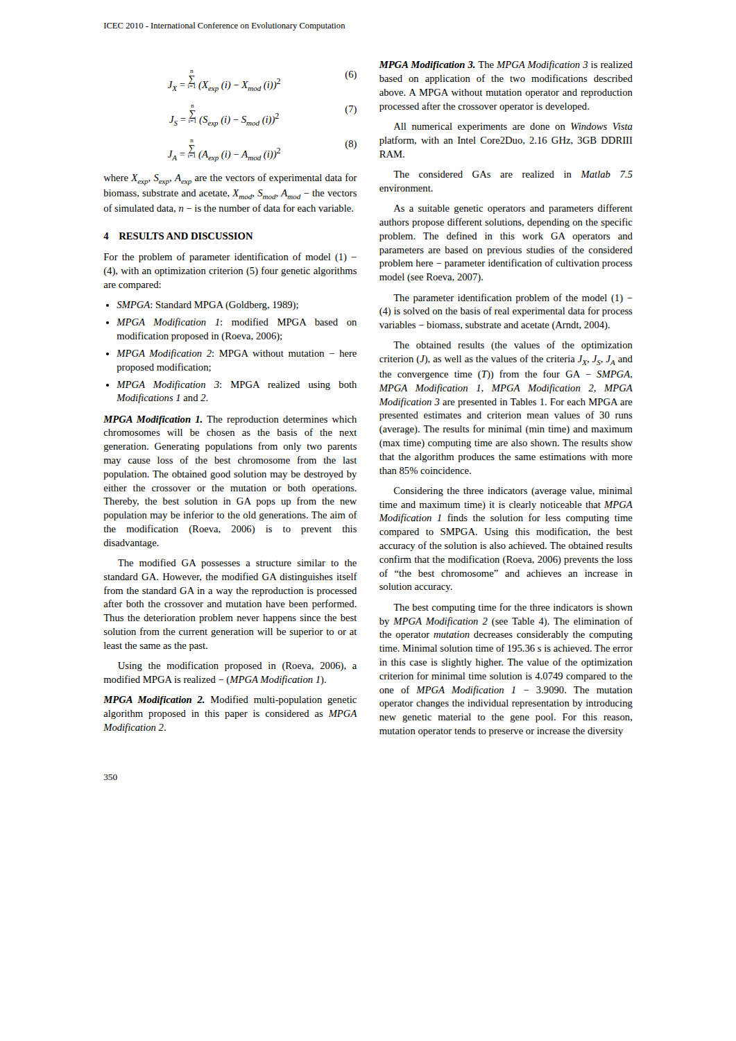ICEC 2010 - International Conference on Evolutionary Computation
(6) JX = n
∑
i=1 (Xexp (i) − Xmod (i))2
(7) JS = n
∑
i=1 (Sexp (i) − Smod (i))2
(8) JA = n
∑
i=1 (Aexp (i) − Amod (i))2
where Xexp, Sexp, Aexp are the vectors of experimental data for biomass, substrate and acetate, Xmod, Smod, Amod − the vectors of simulated data, n − is the number of data for each variable.
4 RESULTS AND DISCUSSION
For the problem of parameter identification of model (1) − (4), with an optimization criterion (5) four genetic algorithms are compared:
SMPGA: Standard MPGA (Goldberg, 1989);
MPGA Modification 1: modified MPGA based on modification proposed in (Roeva, 2006);
MPGA Modification 2: MPGA without mutation − here proposed modification;
MPGA Modification 3: MPGA realized using both Modifications 1 and 2.
MPGA Modification 1. The reproduction determines which chromosomes will be chosen as the basis of the next generation. Generating populations from only two parents may cause loss of the best chromosome from the last population. The obtained good solution may be destroyed by either the crossover or the mutation or both operations. Thereby, the best solution in GA pops up from the new population may be inferior to the old generations. The aim of the modification (Roeva, 2006) is to prevent this disadvantage.
The modified GA possesses a structure similar to the standard GA. However, the modified GA distinguishes itself from the standard GA in a way the reproduction is processed after both the crossover and mutation have been performed. Thus the deterioration problem never happens since the best solution from the current generation will be superior to or at least the same as the past.
Using the modification proposed in (Roeva, 2006), a modified MPGA is realized − (MPGA Modification 1).
MPGA Modification 2. Modified multi-population genetic algorithm proposed in this paper is considered as MPGA Modification 2.
MPGA Modification 3. The MPGA Modification 3 is realized based on application of the two modifications described above. A MPGA without mutation operator and reproduction processed after the crossover operator is developed.
All numerical experiments are done on Windows Vista platform, with an Intel Core2Duo, 2.16 GHz, 3GB DDRIII RAM.
The considered GAs are realized in Matlab 7.5 environment.
As a suitable genetic operators and parameters different authors propose different solutions, depending on the specific problem. The defined in this work GA operators and parameters are based on previous studies of the considered problem here − parameter identification of cultivation process model (see Roeva, 2007).
The parameter identification problem of the model (1) − (4) is solved on the basis of real experimental data for process variables − biomass, substrate and acetate (Arndt, 2004).
The obtained results (the values of the optimization criterion (J), as well as the values of the criteria JX, JS, JA and the convergence time (T)) from the four GA − SMPGA, MPGA Modification 1, MPGA Modification 2, MPGA Modification 3 are presented in Tables 1. For each MPGA are presented estimates and criterion mean values of 30 runs (average). The results for minimal (min time) and maximum (max time) computing time are also shown. The results show that the algorithm produces the same estimations with more than 85% coincidence.
Considering the three indicators (average value, minimal time and maximum time) it is clearly noticeable that MPGA Modification 1 finds the solution for less computing time compared to SMPGA. Using this modification, the best accuracy of the solution is also achieved. The obtained results confirm that the modification (Roeva, 2006) prevents the loss of “the best chromosome” and achieves an increase in solution accuracy.
The best computing time for the three indicators is shown by MPGA Modification 2 (see Table 4). The elimination of the operator mutation decreases considerably the computing time. Minimal solution time of 195.36 s is achieved. The error in this case is slightly higher. The value of the optimization criterion for minimal time solution is 4.0749 compared to the one of MPGA Modification 1 − 3.9090. The mutation operator changes the individual representation by introducing new genetic material to the gene pool. For this reason, mutation operator tends to preserve or increase the diversity
350